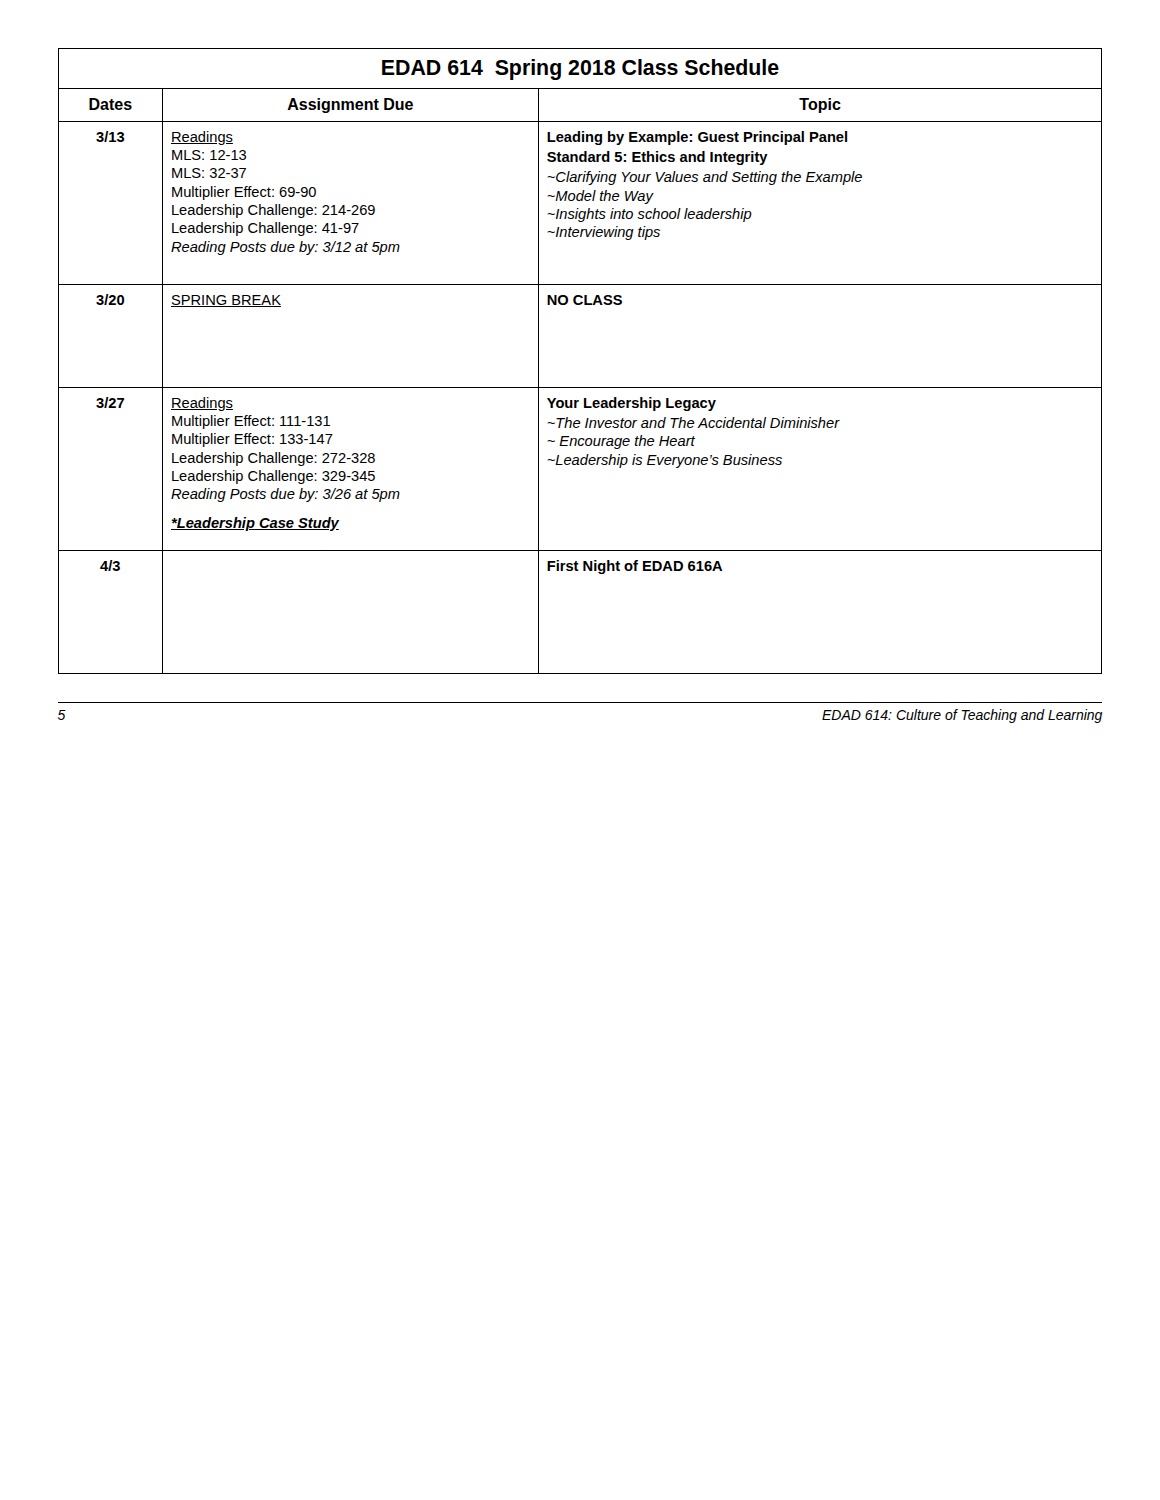| EDAD 614 Spring 2018 Class Schedule |
| Dates | Assignment Due | Topic |
| 3/13 | Readings MLS: 12-13 MLS: 32-37 Multiplier Effect: 69-90 Leadership Challenge: 214-269 Leadership Challenge: 41-97 Reading Posts due by: 3/12 at 5pm | Leading by Example: Guest Principal Panel Standard 5: Ethics and Integrity ~Clarifying Your Values and Setting the Example ~Model the Way ~Insights into school leadership ~Interviewing tips |
| 3/20 | SPRING BREAK | NO CLASS |
| 3/27 | Readings Multiplier Effect: 111-131 Multiplier Effect: 133-147 Leadership Challenge: 272-328 Leadership Challenge: 329-345 Reading Posts due by: 3/26 at 5pm *Leadership Case Study | Your Leadership Legacy ~The Investor and The Accidental Diminisher ~ Encourage the Heart ~Leadership is Everyone’s Business |
| 4/3 | | First Night of EDAD 616A |
5 EDAD 614: Culture of Teaching and Learning